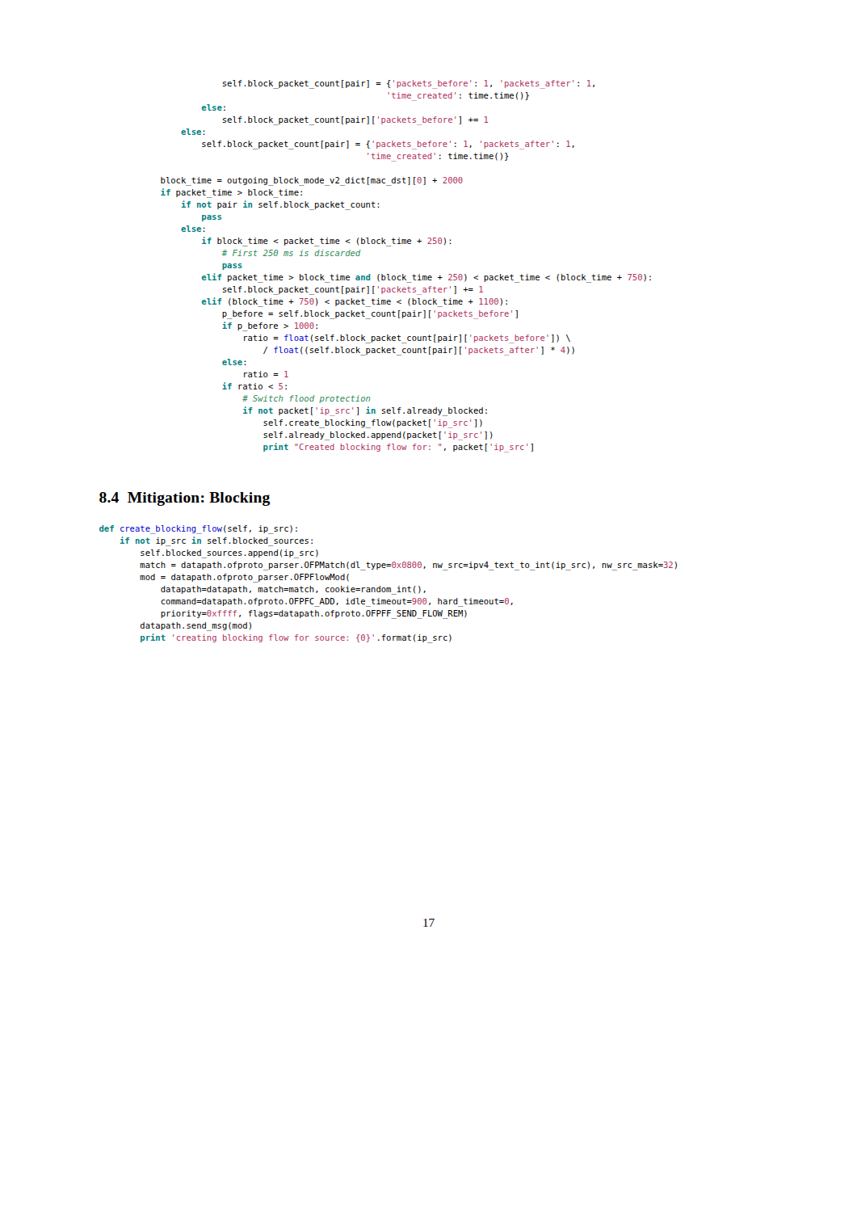self.block_packet_count[pair] = {'packets_before': 1, 'packets_after': 1,
                                            'time_created': time.time()}
        else:
            self.block_packet_count[pair]['packets_before'] += 1
    else:
        self.block_packet_count[pair] = {'packets_before': 1, 'packets_after': 1,
                                        'time_created': time.time()}

block_time = outgoing_block_mode_v2_dict[mac_dst][0] + 2000
if packet_time > block_time:
    if not pair in self.block_packet_count:
        pass
    else:
        if block_time < packet_time < (block_time + 250):
            # First 250 ms is discarded
            pass
        elif packet_time > block_time and (block_time + 250) < packet_time < (block_time + 750):
            self.block_packet_count[pair]['packets_after'] += 1
        elif (block_time + 750) < packet_time < (block_time + 1100):
            p_before = self.block_packet_count[pair]['packets_before']
            if p_before > 1000:
                ratio = float(self.block_packet_count[pair]['packets_before']) \
                    / float((self.block_packet_count[pair]['packets_after'] * 4))
            else:
                ratio = 1
            if ratio < 5:
                # Switch flood protection
                if not packet['ip_src'] in self.already_blocked:
                    self.create_blocking_flow(packet['ip_src'])
                    self.already_blocked.append(packet['ip_src'])
                    print "Created blocking flow for: ", packet['ip_src']
8.4 Mitigation: Blocking
def create_blocking_flow(self, ip_src):
    if not ip_src in self.blocked_sources:
        self.blocked_sources.append(ip_src)
        match = datapath.ofproto_parser.OFPMatch(dl_type=0x0800, nw_src=ipv4_text_to_int(ip_src), nw_src_mask=32)
        mod = datapath.ofproto_parser.OFPFlowMod(
            datapath=datapath, match=match, cookie=random_int(),
            command=datapath.ofproto.OFPFC_ADD, idle_timeout=900, hard_timeout=0,
            priority=0xffff, flags=datapath.ofproto.OFPFF_SEND_FLOW_REM)
        datapath.send_msg(mod)
        print 'creating blocking flow for source: {0}'.format(ip_src)
17